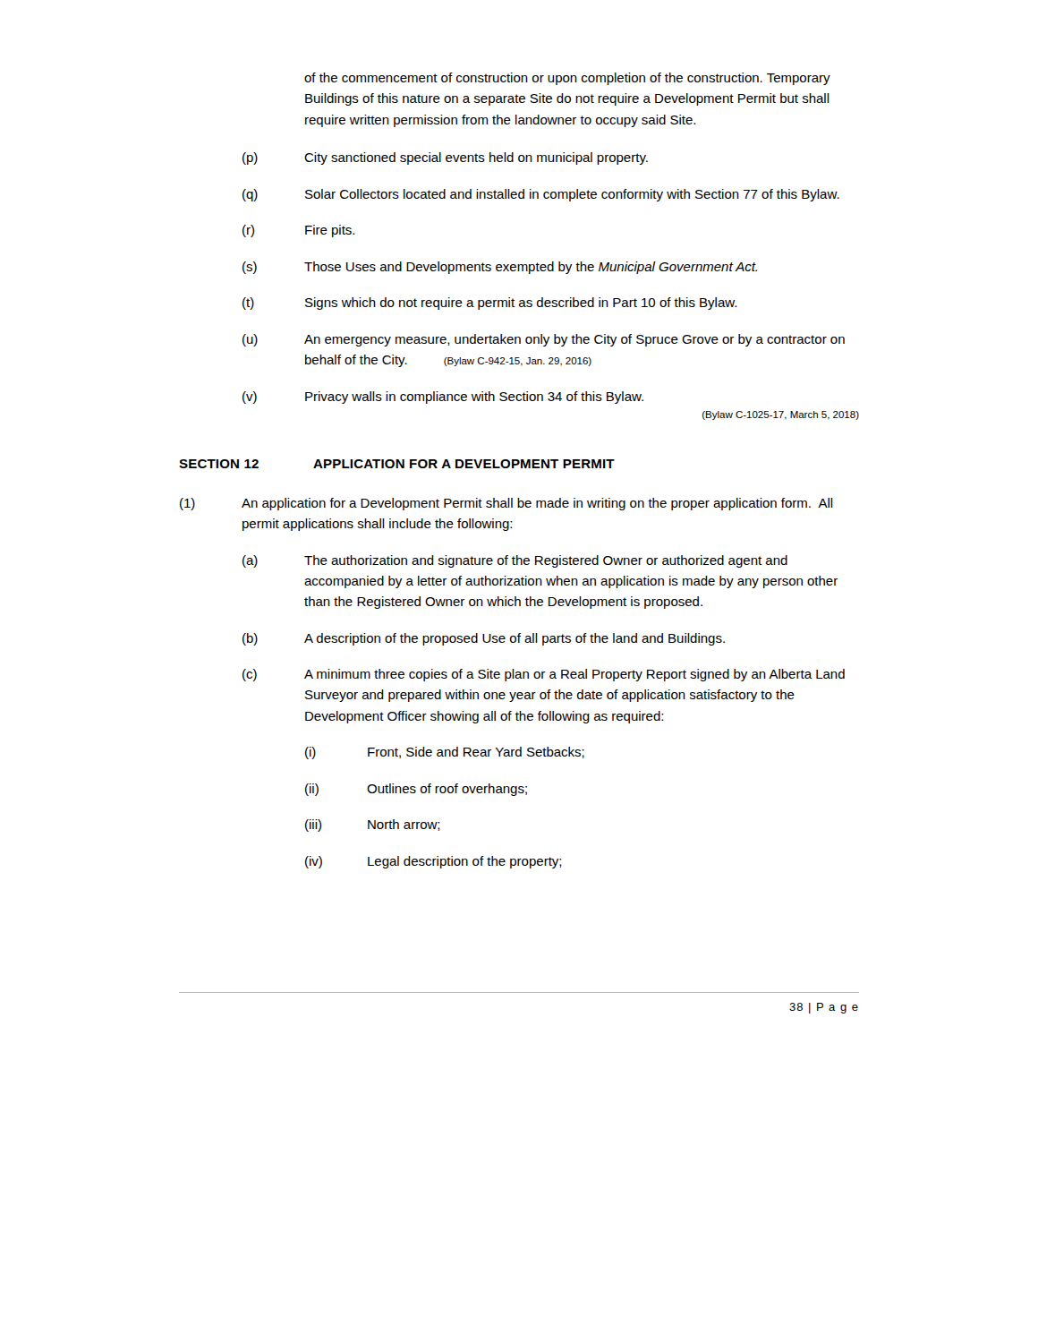of the commencement of construction or upon completion of the construction. Temporary Buildings of this nature on a separate Site do not require a Development Permit but shall require written permission from the landowner to occupy said Site.
(p)
City sanctioned special events held on municipal property.
(q)
Solar Collectors located and installed in complete conformity with Section 77 of this Bylaw.
(r)
Fire pits.
(s)
Those Uses and Developments exempted by the Municipal Government Act.
(t)
Signs which do not require a permit as described in Part 10 of this Bylaw.
(u)
An emergency measure, undertaken only by the City of Spruce Grove or by a contractor on behalf of the City.(Bylaw C-942-15, Jan. 29, 2016)
(v)
Privacy walls in compliance with Section 34 of this Bylaw. (Bylaw C-1025-17, March 5, 2018)
SECTION 12 APPLICATION FOR A DEVELOPMENT PERMIT
(1)
An application for a Development Permit shall be made in writing on the proper application form. All permit applications shall include the following:
(a)
The authorization and signature of the Registered Owner or authorized agent and accompanied by a letter of authorization when an application is made by any person other than the Registered Owner on which the Development is proposed.
(b)
A description of the proposed Use of all parts of the land and Buildings.
(c)
A minimum three copies of a Site plan or a Real Property Report signed by an Alberta Land Surveyor and prepared within one year of the date of application satisfactory to the Development Officer showing all of the following as required:
(i)
Front, Side and Rear Yard Setbacks;
(ii)
Outlines of roof overhangs;
(iii)
North arrow;
(iv)
Legal description of the property;
38 | P a g e